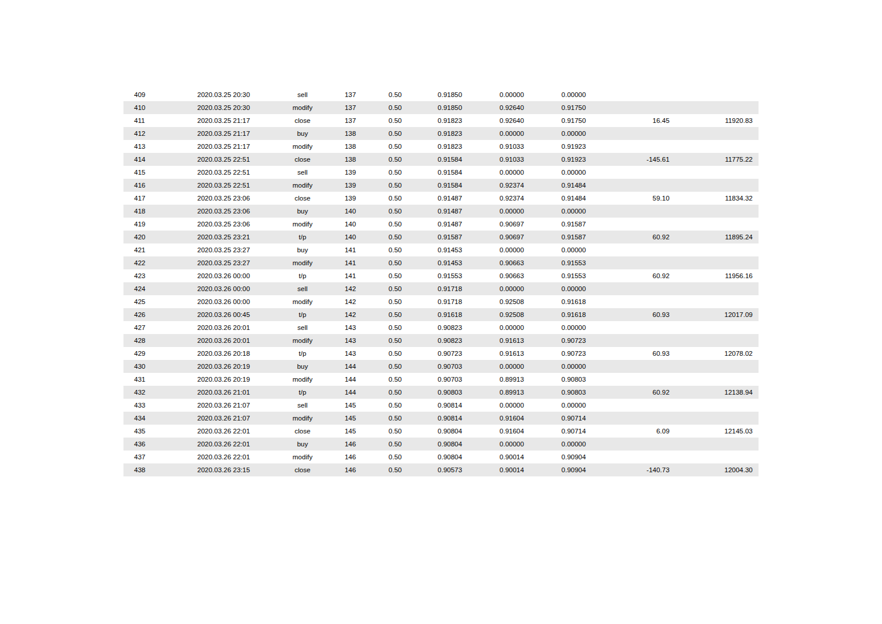| 409 | 2020.03.25 20:30 | sell | 137 | 0.50 | 0.91850 | 0.00000 | 0.00000 | | |
| 410 | 2020.03.25 20:30 | modify | 137 | 0.50 | 0.91850 | 0.92640 | 0.91750 | | |
| 411 | 2020.03.25 21:17 | close | 137 | 0.50 | 0.91823 | 0.92640 | 0.91750 | 16.45 | 11920.83 |
| 412 | 2020.03.25 21:17 | buy | 138 | 0.50 | 0.91823 | 0.00000 | 0.00000 | | |
| 413 | 2020.03.25 21:17 | modify | 138 | 0.50 | 0.91823 | 0.91033 | 0.91923 | | |
| 414 | 2020.03.25 22:51 | close | 138 | 0.50 | 0.91584 | 0.91033 | 0.91923 | -145.61 | 11775.22 |
| 415 | 2020.03.25 22:51 | sell | 139 | 0.50 | 0.91584 | 0.00000 | 0.00000 | | |
| 416 | 2020.03.25 22:51 | modify | 139 | 0.50 | 0.91584 | 0.92374 | 0.91484 | | |
| 417 | 2020.03.25 23:06 | close | 139 | 0.50 | 0.91487 | 0.92374 | 0.91484 | 59.10 | 11834.32 |
| 418 | 2020.03.25 23:06 | buy | 140 | 0.50 | 0.91487 | 0.00000 | 0.00000 | | |
| 419 | 2020.03.25 23:06 | modify | 140 | 0.50 | 0.91487 | 0.90697 | 0.91587 | | |
| 420 | 2020.03.25 23:21 | t/p | 140 | 0.50 | 0.91587 | 0.90697 | 0.91587 | 60.92 | 11895.24 |
| 421 | 2020.03.25 23:27 | buy | 141 | 0.50 | 0.91453 | 0.00000 | 0.00000 | | |
| 422 | 2020.03.25 23:27 | modify | 141 | 0.50 | 0.91453 | 0.90663 | 0.91553 | | |
| 423 | 2020.03.26 00:00 | t/p | 141 | 0.50 | 0.91553 | 0.90663 | 0.91553 | 60.92 | 11956.16 |
| 424 | 2020.03.26 00:00 | sell | 142 | 0.50 | 0.91718 | 0.00000 | 0.00000 | | |
| 425 | 2020.03.26 00:00 | modify | 142 | 0.50 | 0.91718 | 0.92508 | 0.91618 | | |
| 426 | 2020.03.26 00:45 | t/p | 142 | 0.50 | 0.91618 | 0.92508 | 0.91618 | 60.93 | 12017.09 |
| 427 | 2020.03.26 20:01 | sell | 143 | 0.50 | 0.90823 | 0.00000 | 0.00000 | | |
| 428 | 2020.03.26 20:01 | modify | 143 | 0.50 | 0.90823 | 0.91613 | 0.90723 | | |
| 429 | 2020.03.26 20:18 | t/p | 143 | 0.50 | 0.90723 | 0.91613 | 0.90723 | 60.93 | 12078.02 |
| 430 | 2020.03.26 20:19 | buy | 144 | 0.50 | 0.90703 | 0.00000 | 0.00000 | | |
| 431 | 2020.03.26 20:19 | modify | 144 | 0.50 | 0.90703 | 0.89913 | 0.90803 | | |
| 432 | 2020.03.26 21:01 | t/p | 144 | 0.50 | 0.90803 | 0.89913 | 0.90803 | 60.92 | 12138.94 |
| 433 | 2020.03.26 21:07 | sell | 145 | 0.50 | 0.90814 | 0.00000 | 0.00000 | | |
| 434 | 2020.03.26 21:07 | modify | 145 | 0.50 | 0.90814 | 0.91604 | 0.90714 | | |
| 435 | 2020.03.26 22:01 | close | 145 | 0.50 | 0.90804 | 0.91604 | 0.90714 | 6.09 | 12145.03 |
| 436 | 2020.03.26 22:01 | buy | 146 | 0.50 | 0.90804 | 0.00000 | 0.00000 | | |
| 437 | 2020.03.26 22:01 | modify | 146 | 0.50 | 0.90804 | 0.90014 | 0.90904 | | |
| 438 | 2020.03.26 23:15 | close | 146 | 0.50 | 0.90573 | 0.90014 | 0.90904 | -140.73 | 12004.30 |